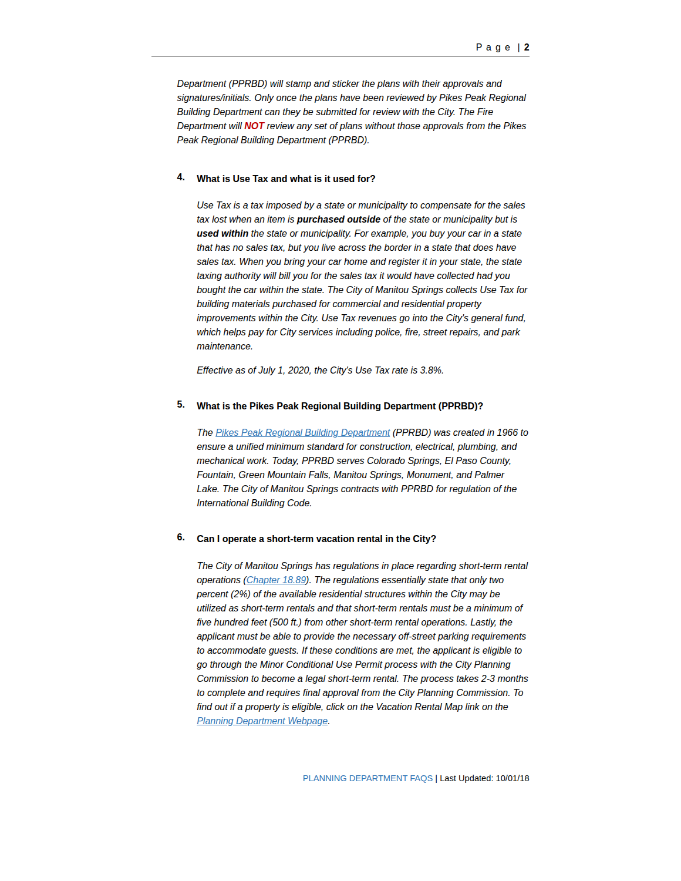P a g e | 2
Department (PPRBD) will stamp and sticker the plans with their approvals and signatures/initials. Only once the plans have been reviewed by Pikes Peak Regional Building Department can they be submitted for review with the City. The Fire Department will NOT review any set of plans without those approvals from the Pikes Peak Regional Building Department (PPRBD).
What is Use Tax and what is it used for?
Use Tax is a tax imposed by a state or municipality to compensate for the sales tax lost when an item is purchased outside of the state or municipality but is used within the state or municipality. For example, you buy your car in a state that has no sales tax, but you live across the border in a state that does have sales tax. When you bring your car home and register it in your state, the state taxing authority will bill you for the sales tax it would have collected had you bought the car within the state. The City of Manitou Springs collects Use Tax for building materials purchased for commercial and residential property improvements within the City. Use Tax revenues go into the City's general fund, which helps pay for City services including police, fire, street repairs, and park maintenance.
Effective as of July 1, 2020, the City's Use Tax rate is 3.8%.
What is the Pikes Peak Regional Building Department (PPRBD)?
The Pikes Peak Regional Building Department (PPRBD) was created in 1966 to ensure a unified minimum standard for construction, electrical, plumbing, and mechanical work. Today, PPRBD serves Colorado Springs, El Paso County, Fountain, Green Mountain Falls, Manitou Springs, Monument, and Palmer Lake. The City of Manitou Springs contracts with PPRBD for regulation of the International Building Code.
Can I operate a short-term vacation rental in the City?
The City of Manitou Springs has regulations in place regarding short-term rental operations (Chapter 18.89). The regulations essentially state that only two percent (2%) of the available residential structures within the City may be utilized as short-term rentals and that short-term rentals must be a minimum of five hundred feet (500 ft.) from other short-term rental operations. Lastly, the applicant must be able to provide the necessary off-street parking requirements to accommodate guests. If these conditions are met, the applicant is eligible to go through the Minor Conditional Use Permit process with the City Planning Commission to become a legal short-term rental. The process takes 2-3 months to complete and requires final approval from the City Planning Commission. To find out if a property is eligible, click on the Vacation Rental Map link on the Planning Department Webpage.
PLANNING DEPARTMENT FAQS | Last Updated: 10/01/18